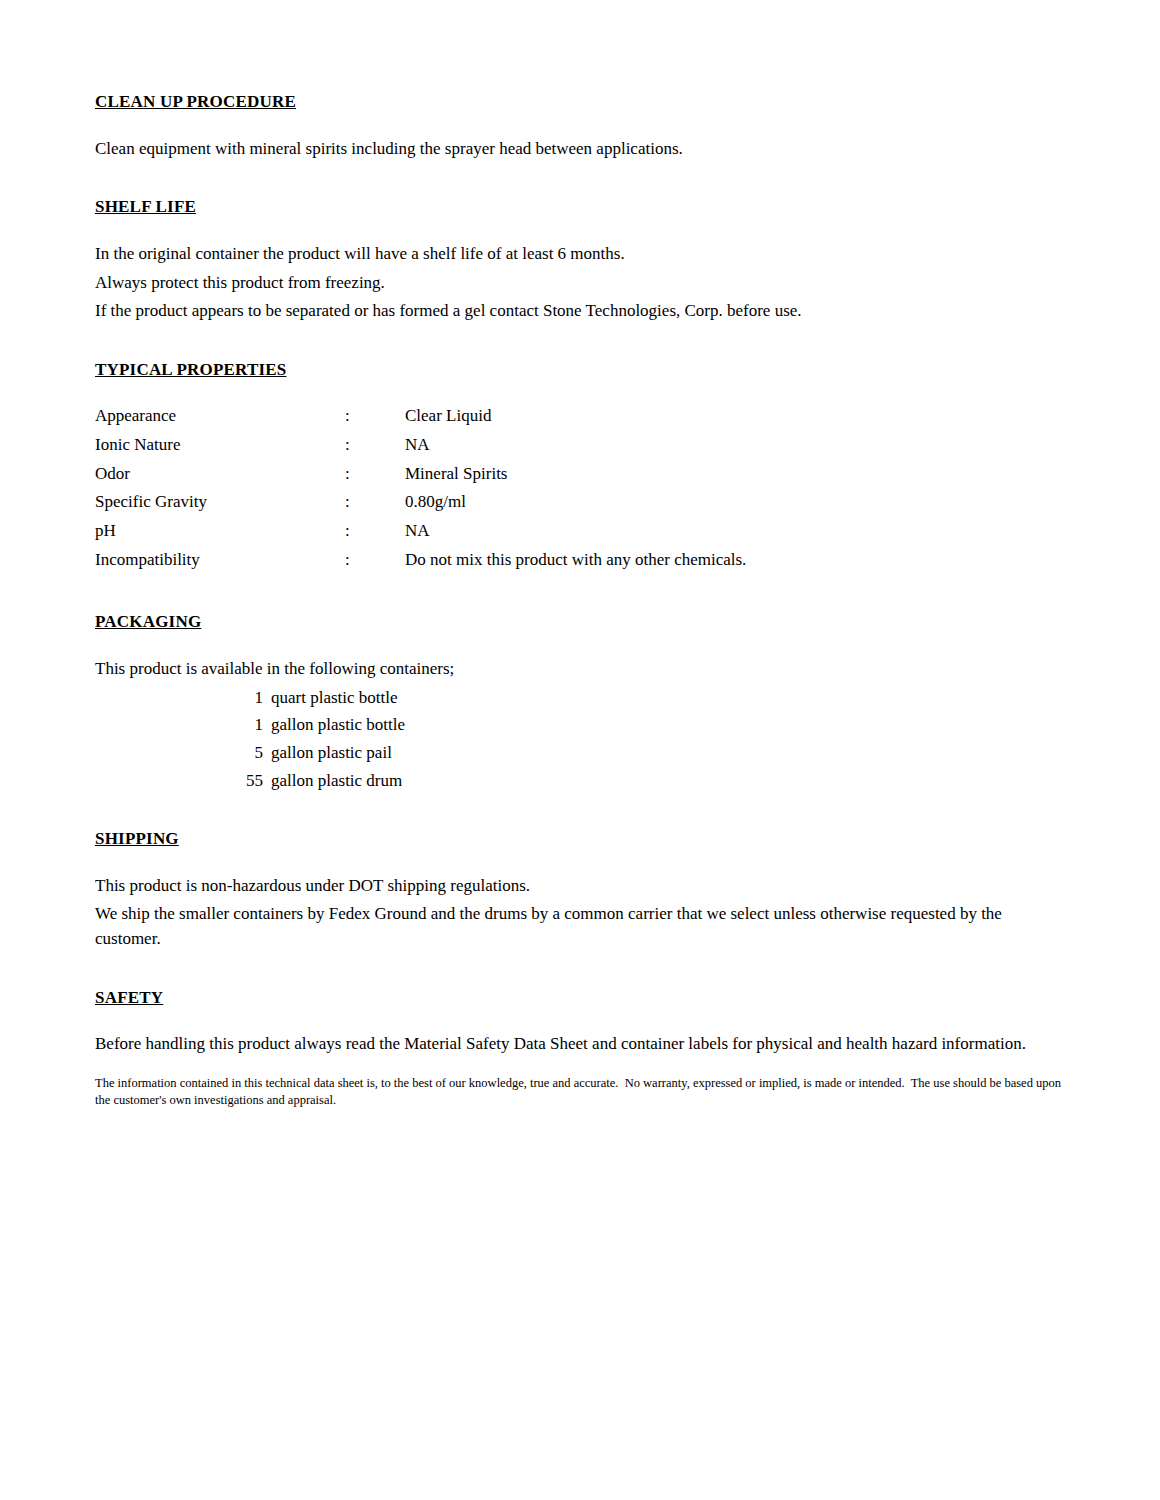CLEAN UP PROCEDURE
Clean equipment with mineral spirits including the sprayer head between applications.
SHELF LIFE
In the original container the product will have a shelf life of at least 6 months.
Always protect this product from freezing.
If the product appears to be separated or has formed a gel contact Stone Technologies, Corp. before use.
TYPICAL PROPERTIES
| Appearance | : | Clear Liquid |
| Ionic Nature | : | NA |
| Odor | : | Mineral Spirits |
| Specific Gravity | : | 0.80g/ml |
| pH | : | NA |
| Incompatibility | : | Do not mix this product with any other chemicals. |
PACKAGING
This product is available in the following containers;
1quart plastic bottle
1gallon plastic bottle
5gallon plastic pail
55gallon plastic drum
SHIPPING
This product is non-hazardous under DOT shipping regulations.
We ship the smaller containers by Fedex Ground and the drums by a common carrier that we select unless otherwise requested by the customer.
SAFETY
Before handling this product always read the Material Safety Data Sheet and container labels for physical and health hazard information.
The information contained in this technical data sheet is, to the best of our knowledge, true and accurate. No warranty, expressed or implied, is made or intended. The use should be based upon the customer's own investigations and appraisal.